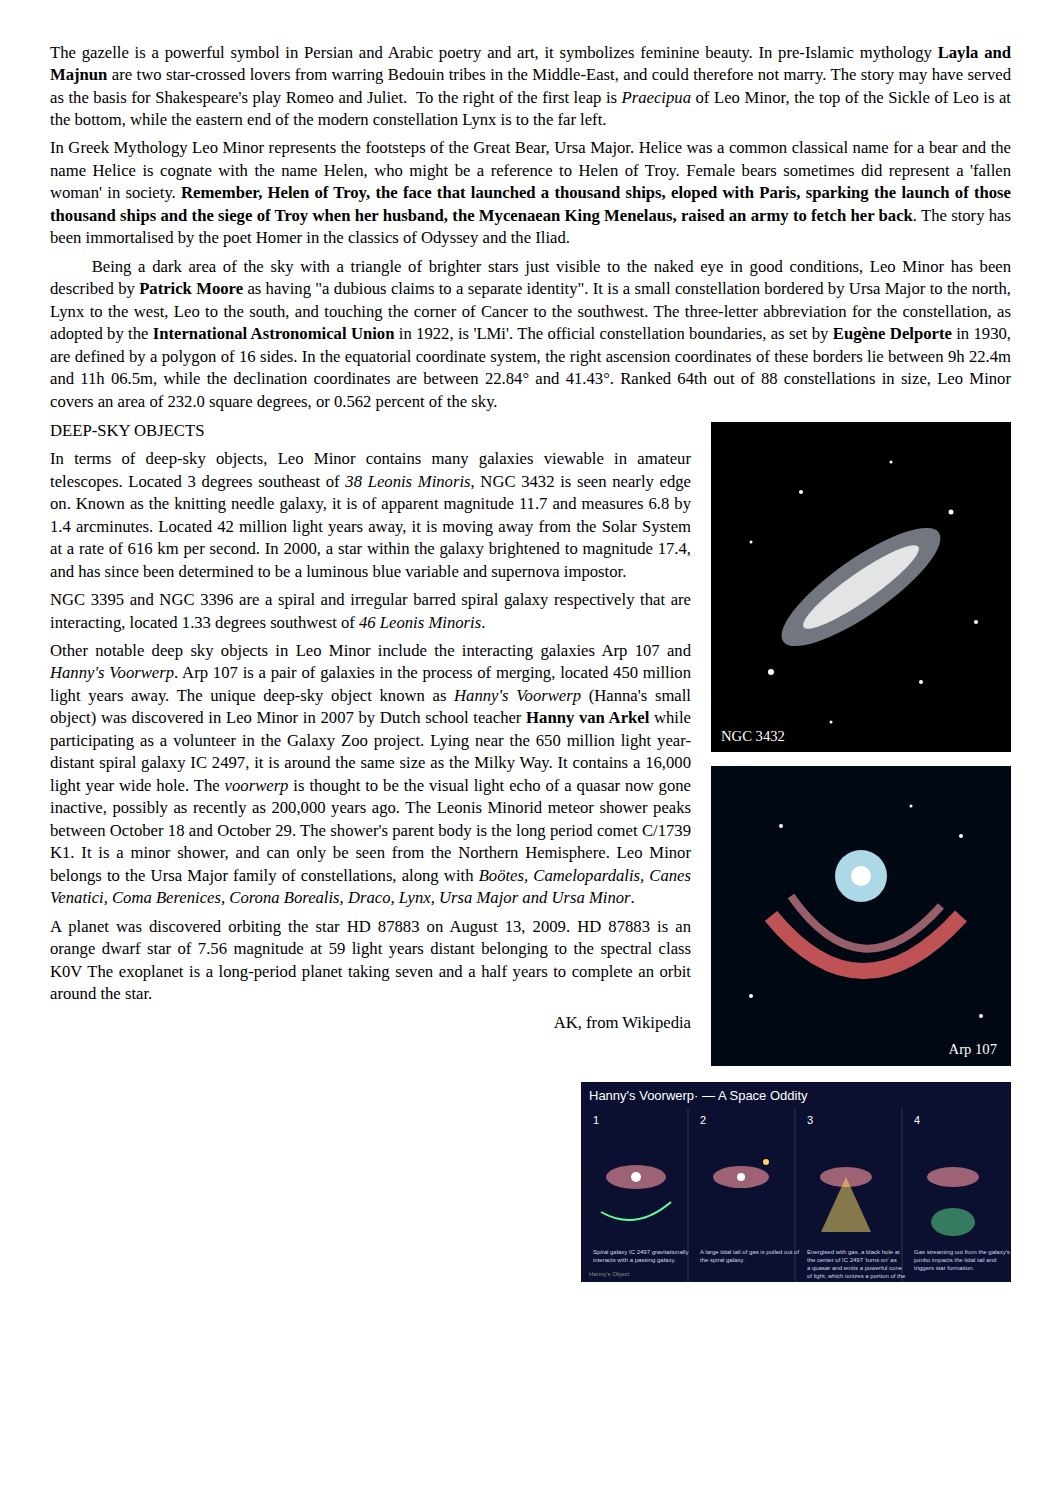The gazelle is a powerful symbol in Persian and Arabic poetry and art, it symbolizes feminine beauty. In pre-Islamic mythology Layla and Majnun are two star-crossed lovers from warring Bedouin tribes in the Middle-East, and could therefore not marry. The story may have served as the basis for Shakespeare's play Romeo and Juliet. To the right of the first leap is Praecipua of Leo Minor, the top of the Sickle of Leo is at the bottom, while the eastern end of the modern constellation Lynx is to the far left.
In Greek Mythology Leo Minor represents the footsteps of the Great Bear, Ursa Major. Helice was a common classical name for a bear and the name Helice is cognate with the name Helen, who might be a reference to Helen of Troy. Female bears sometimes did represent a 'fallen woman' in society. Remember, Helen of Troy, the face that launched a thousand ships, eloped with Paris, sparking the launch of those thousand ships and the siege of Troy when her husband, the Mycenaean King Menelaus, raised an army to fetch her back. The story has been immortalised by the poet Homer in the classics of Odyssey and the Iliad.
Being a dark area of the sky with a triangle of brighter stars just visible to the naked eye in good conditions, Leo Minor has been described by Patrick Moore as having "a dubious claims to a separate identity". It is a small constellation bordered by Ursa Major to the north, Lynx to the west, Leo to the south, and touching the corner of Cancer to the southwest. The three-letter abbreviation for the constellation, as adopted by the International Astronomical Union in 1922, is 'LMi'. The official constellation boundaries, as set by Eugène Delporte in 1930, are defined by a polygon of 16 sides. In the equatorial coordinate system, the right ascension coordinates of these borders lie between 9h 22.4m and 11h 06.5m, while the declination coordinates are between 22.84° and 41.43°. Ranked 64th out of 88 constellations in size, Leo Minor covers an area of 232.0 square degrees, or 0.562 percent of the sky.
NGC 3432
DEEP-SKY OBJECTS
In terms of deep-sky objects, Leo Minor contains many galaxies viewable in amateur telescopes. Located 3 degrees southeast of 38 Leonis Minoris, NGC 3432 is seen nearly edge on. Known as the knitting needle galaxy, it is of apparent magnitude 11.7 and measures 6.8 by 1.4 arcminutes. Located 42 million light years away, it is moving away from the Solar System at a rate of 616 km per second. In 2000, a star within the galaxy brightened to magnitude 17.4, and has since been determined to be a luminous blue variable and supernova impostor.
NGC 3395 and NGC 3396 are a spiral and irregular barred spiral galaxy respectively that are interacting, located 1.33 degrees southwest of 46 Leonis Minoris.
Arp 107
Other notable deep sky objects in Leo Minor include the interacting galaxies Arp 107 and Hanny's Voorwerp. Arp 107 is a pair of galaxies in the process of merging, located 450 million light years away. The unique deep-sky object known as Hanny's Voorwerp (Hanna's small object) was discovered in Leo Minor in 2007 by Dutch school teacher Hanny van Arkel while participating as a volunteer in the Galaxy Zoo project. Lying near the 650 million light year-distant spiral galaxy IC 2497, it is around the same size as the Milky Way. It contains a 16,000 light year wide hole. The voorwerp is thought to be the visual light echo of a quasar now gone inactive, possibly as recently as 200,000 years ago. The Leonis Minorid meteor shower peaks between October 18 and October 29. The shower's parent body is the long period comet C/1739 K1. It is a minor shower, and can only be seen from the Northern Hemisphere. Leo Minor belongs to the Ursa Major family of constellations, along with Boötes, Camelopardalis, Canes Venatici, Coma Berenices, Corona Borealis, Draco, Lynx, Ursa Major and Ursa Minor.
A planet was discovered orbiting the star HD 87883 on August 13, 2009. HD 87883 is an orange dwarf star of 7.56 magnitude at 59 light years distant belonging to the spectral class K0V The exoplanet is a long-period planet taking seven and a half years to complete an orbit around the star.
AK, from Wikipedia